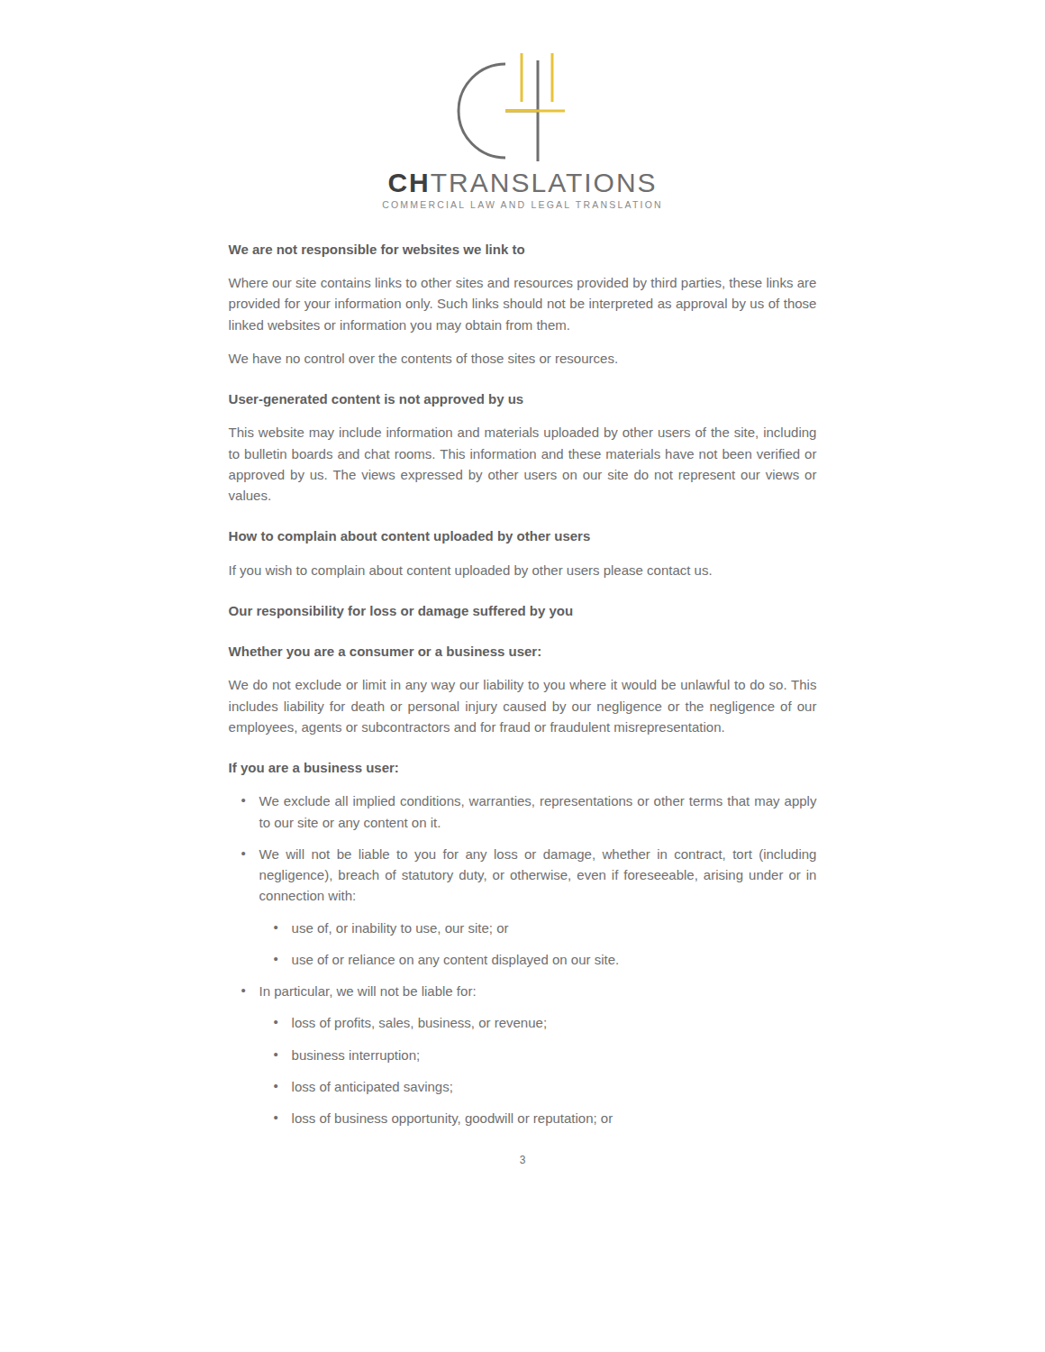CHTRANSLATIONS COMMERCIAL LAW AND LEGAL TRANSLATION
We are not responsible for websites we link to
Where our site contains links to other sites and resources provided by third parties, these links are provided for your information only. Such links should not be interpreted as approval by us of those linked websites or information you may obtain from them.
We have no control over the contents of those sites or resources.
User-generated content is not approved by us
This website may include information and materials uploaded by other users of the site, including to bulletin boards and chat rooms. This information and these materials have not been verified or approved by us. The views expressed by other users on our site do not represent our views or values.
How to complain about content uploaded by other users
If you wish to complain about content uploaded by other users please contact us.
Our responsibility for loss or damage suffered by you
Whether you are a consumer or a business user:
We do not exclude or limit in any way our liability to you where it would be unlawful to do so. This includes liability for death or personal injury caused by our negligence or the negligence of our employees, agents or subcontractors and for fraud or fraudulent misrepresentation.
If you are a business user:
We exclude all implied conditions, warranties, representations or other terms that may apply to our site or any content on it.
We will not be liable to you for any loss or damage, whether in contract, tort (including negligence), breach of statutory duty, or otherwise, even if foreseeable, arising under or in connection with:
use of, or inability to use, our site; or
use of or reliance on any content displayed on our site.
In particular, we will not be liable for:
loss of profits, sales, business, or revenue;
business interruption;
loss of anticipated savings;
loss of business opportunity, goodwill or reputation; or
3